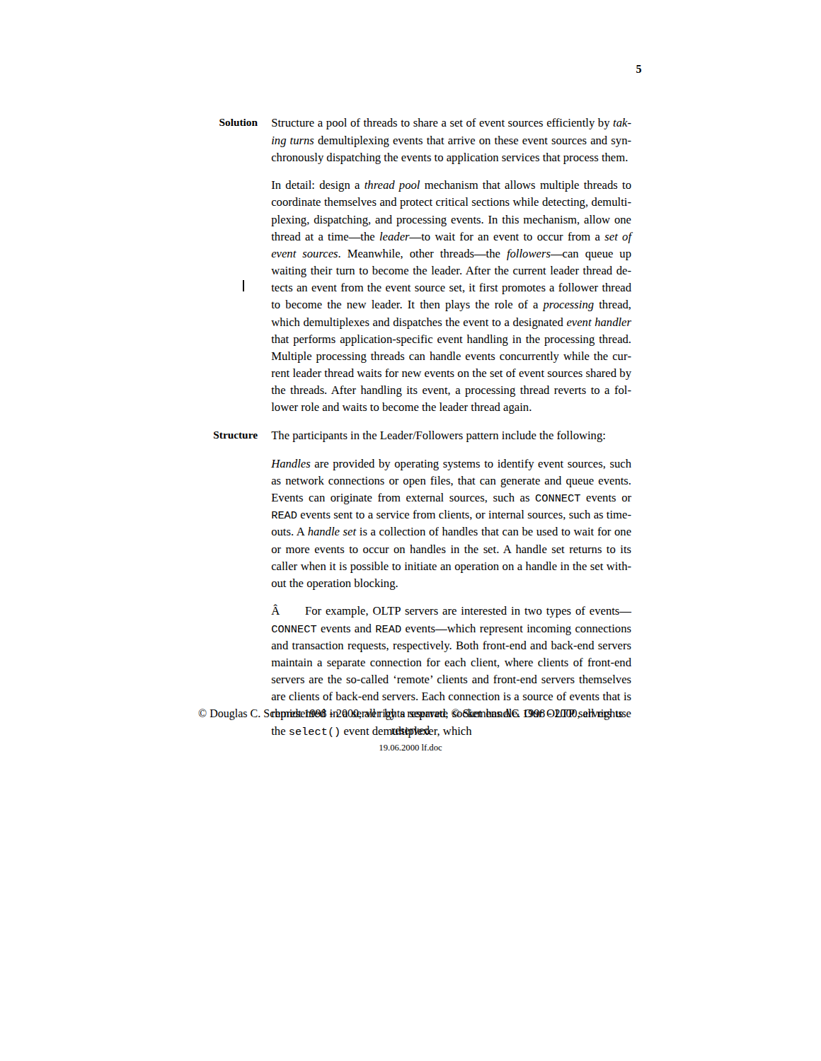5
Solution
Structure a pool of threads to share a set of event sources efficiently by taking turns demultiplexing events that arrive on these event sources and synchronously dispatching the events to application services that process them.
In detail: design a thread pool mechanism that allows multiple threads to coordinate themselves and protect critical sections while detecting, demultiplexing, dispatching, and processing events. In this mechanism, allow one thread at a time—the leader—to wait for an event to occur from a set of event sources. Meanwhile, other threads—the followers—can queue up waiting their turn to become the leader. After the current leader thread detects an event from the event source set, it first promotes a follower thread to become the new leader. It then plays the role of a processing thread, which demultiplexes and dispatches the event to a designated event handler that performs application-specific event handling in the processing thread. Multiple processing threads can handle events concurrently while the current leader thread waits for new events on the set of event sources shared by the threads. After handling its event, a processing thread reverts to a follower role and waits to become the leader thread again.
Structure
The participants in the Leader/Followers pattern include the following:
Handles are provided by operating systems to identify event sources, such as network connections or open files, that can generate and queue events. Events can originate from external sources, such as CONNECT events or READ events sent to a service from clients, or internal sources, such as time-outs. A handle set is a collection of handles that can be used to wait for one or more events to occur on handles in the set. A handle set returns to its caller when it is possible to initiate an operation on a handle in the set without the operation blocking.
Â For example, OLTP servers are interested in two types of events—CONNECT events and READ events—which represent incoming connections and transaction requests, respectively. Both front-end and back-end servers maintain a separate connection for each client, where clients of front-end servers are the so-called ‘remote’ clients and front-end servers themselves are clients of back-end servers. Each connection is a source of events that is represented in a server by a separate socket handle. Our OLTP servers use the select() event demultiplexer, which
© Douglas C. Schmidt 1998 - 2000, all rights reserved, © Siemens AG 1998 - 2000, all rights reserved
19.06.2000 lf.doc